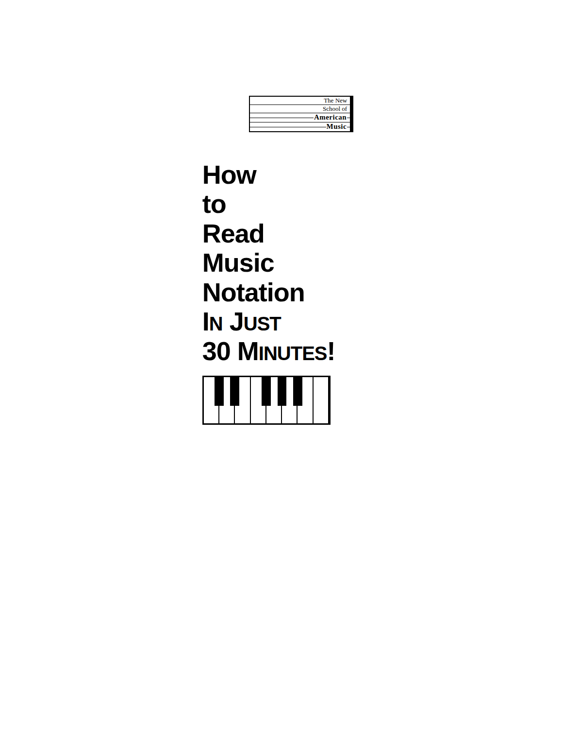The New
School of
American
Music
How
to
Read
Music
Notation
IN JUST
30 M INUTES!